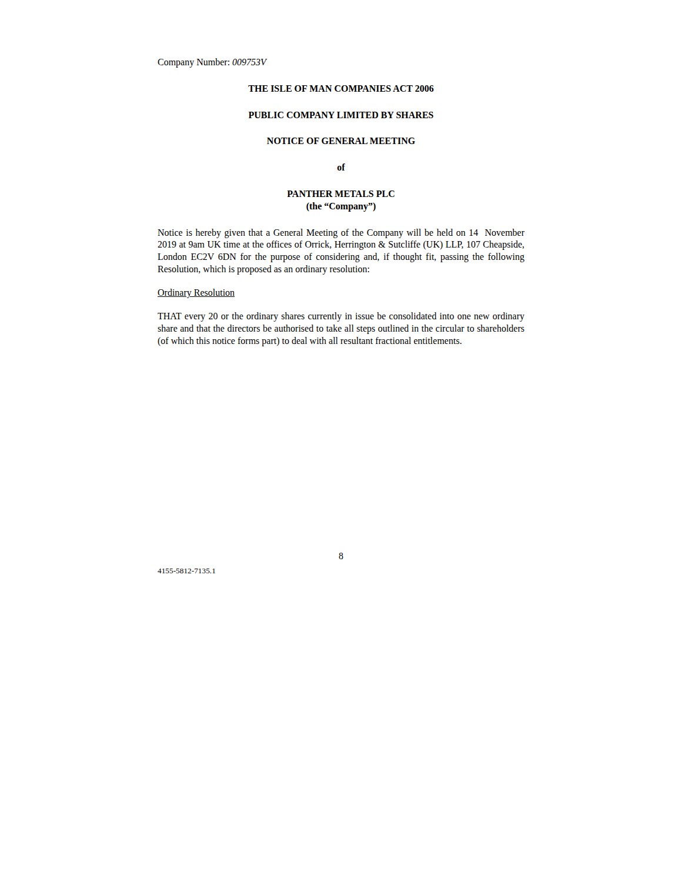Company Number: 009753V
THE ISLE OF MAN COMPANIES ACT 2006
PUBLIC COMPANY LIMITED BY SHARES
NOTICE OF GENERAL MEETING
of
PANTHER METALS PLC
(the “Company”)
Notice is hereby given that a General Meeting of the Company will be held on 14 November 2019 at 9am UK time at the offices of Orrick, Herrington & Sutcliffe (UK) LLP, 107 Cheapside, London EC2V 6DN for the purpose of considering and, if thought fit, passing the following Resolution, which is proposed as an ordinary resolution:
Ordinary Resolution
THAT every 20 or the ordinary shares currently in issue be consolidated into one new ordinary share and that the directors be authorised to take all steps outlined in the circular to shareholders (of which this notice forms part) to deal with all resultant fractional entitlements.
8
4155-5812-7135.1